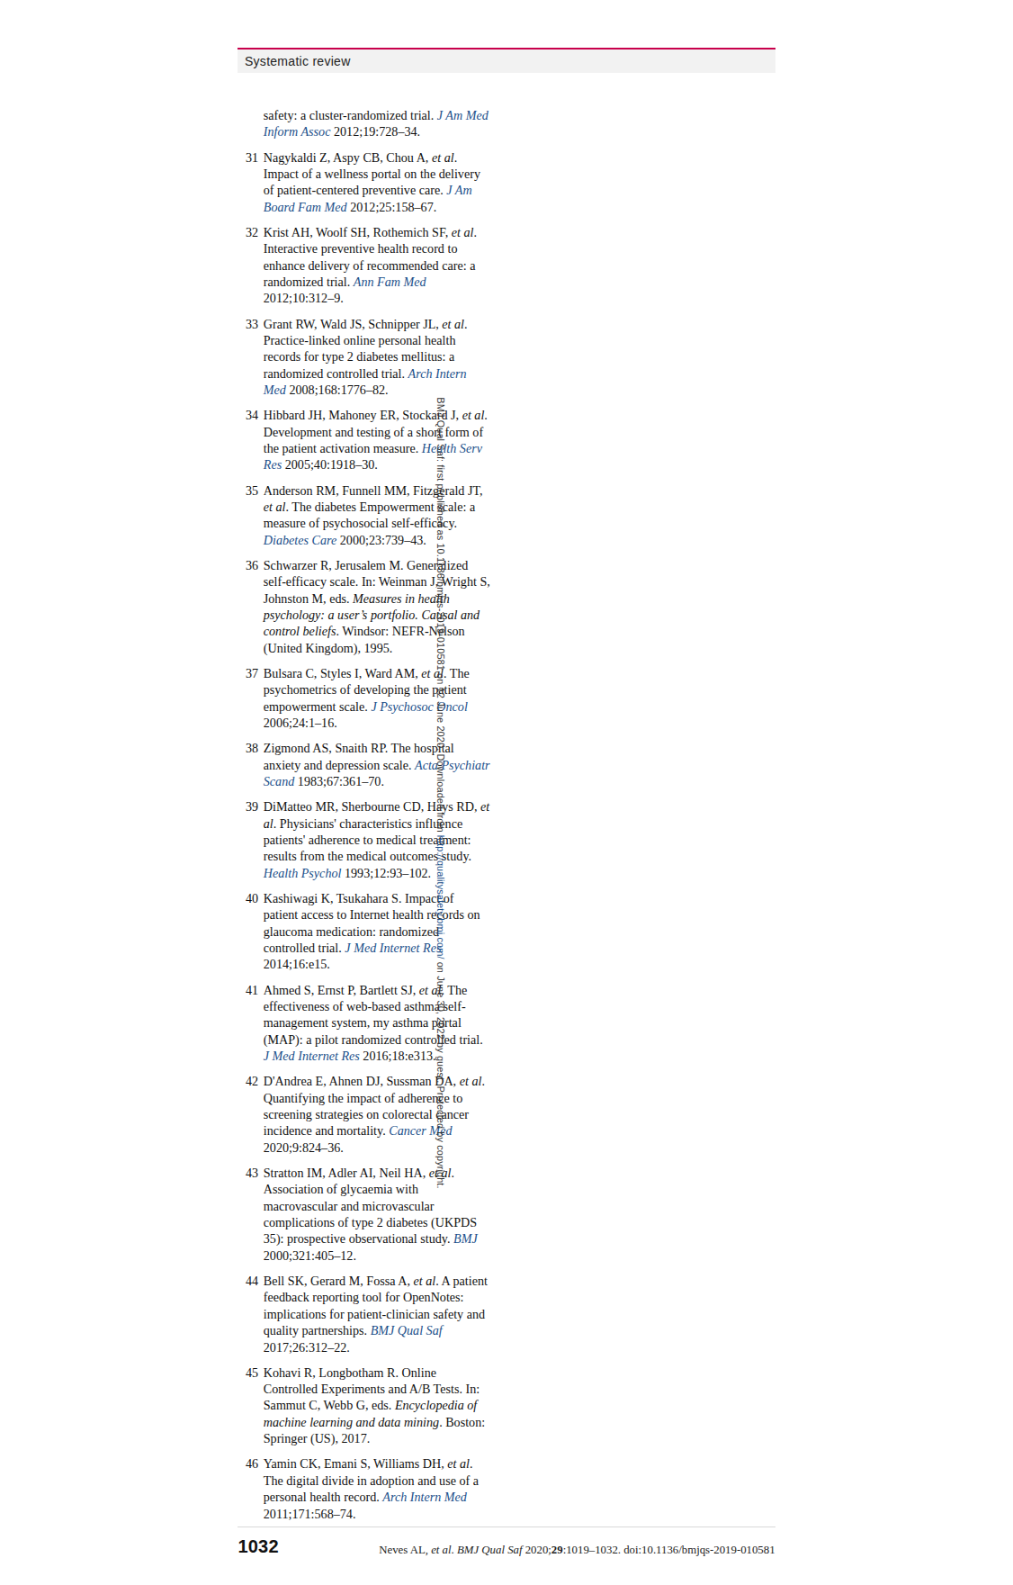Systematic review
safety: a cluster-randomized trial. J Am Med Inform Assoc 2012;19:728–34.
31 Nagykaldi Z, Aspy CB, Chou A, et al. Impact of a wellness portal on the delivery of patient-centered preventive care. J Am Board Fam Med 2012;25:158–67.
32 Krist AH, Woolf SH, Rothemich SF, et al. Interactive preventive health record to enhance delivery of recommended care: a randomized trial. Ann Fam Med 2012;10:312–9.
33 Grant RW, Wald JS, Schnipper JL, et al. Practice-linked online personal health records for type 2 diabetes mellitus: a randomized controlled trial. Arch Intern Med 2008;168:1776–82.
34 Hibbard JH, Mahoney ER, Stockard J, et al. Development and testing of a short form of the patient activation measure. Health Serv Res 2005;40:1918–30.
35 Anderson RM, Funnell MM, Fitzgerald JT, et al. The diabetes Empowerment scale: a measure of psychosocial self-efficacy. Diabetes Care 2000;23:739–43.
36 Schwarzer R, Jerusalem M. Generalized self-efficacy scale. In: Weinman J, Wright S, Johnston M, eds. Measures in health psychology: a user’s portfolio. Causal and control beliefs. Windsor: NEFR-Nelson (United Kingdom), 1995.
37 Bulsara C, Styles I, Ward AM, et al. The psychometrics of developing the patient empowerment scale. J Psychosoc Oncol 2006;24:1–16.
38 Zigmond AS, Snaith RP. The hospital anxiety and depression scale. Acta Psychiatr Scand 1983;67:361–70.
39 DiMatteo MR, Sherbourne CD, Hays RD, et al. Physicians' characteristics influence patients' adherence to medical treatment: results from the medical outcomes study. Health Psychol 1993;12:93–102.
40 Kashiwagi K, Tsukahara S. Impact of patient access to Internet health records on glaucoma medication: randomized controlled trial. J Med Internet Res 2014;16:e15.
41 Ahmed S, Ernst P, Bartlett SJ, et al. The effectiveness of web-based asthma self-management system, my asthma portal (MAP): a pilot randomized controlled trial. J Med Internet Res 2016;18:e313.
42 D'Andrea E, Ahnen DJ, Sussman DA, et al. Quantifying the impact of adherence to screening strategies on colorectal cancer incidence and mortality. Cancer Med 2020;9:824–36.
43 Stratton IM, Adler AI, Neil HA, et al. Association of glycaemia with macrovascular and microvascular complications of type 2 diabetes (UKPDS 35): prospective observational study. BMJ 2000;321:405–12.
44 Bell SK, Gerard M, Fossa A, et al. A patient feedback reporting tool for OpenNotes: implications for patient-clinician safety and quality partnerships. BMJ Qual Saf 2017;26:312–22.
45 Kohavi R, Longbotham R. Online Controlled Experiments and A/B Tests. In: Sammut C, Webb G, eds. Encyclopedia of machine learning and data mining. Boston: Springer (US), 2017.
46 Yamin CK, Emani S, Williams DH, et al. The digital divide in adoption and use of a personal health record. Arch Intern Med 2011;171:568–74.
1032
Neves AL, et al. BMJ Qual Saf 2020;29:1019–1032. doi:10.1136/bmjqs-2019-010581
BMJ Qual Saf: first published as 10.1136/bmjqs-2019-010581 on 12 June 2020. Downloaded from http://qualitysafety.bmj.com/ on June 30, 2022 by guest. Protected by copyright.